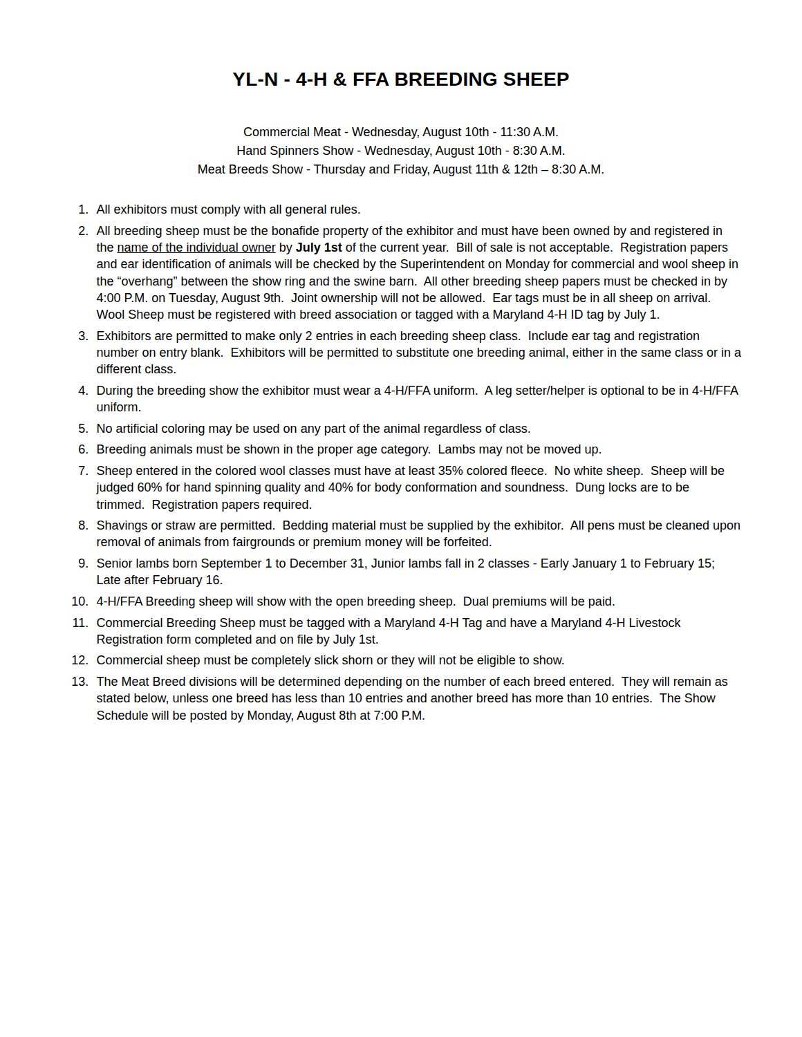YL-N - 4-H & FFA BREEDING SHEEP
Commercial Meat - Wednesday, August 10th - 11:30 A.M.
Hand Spinners Show - Wednesday, August 10th - 8:30 A.M.
Meat Breeds Show - Thursday and Friday, August 11th & 12th – 8:30 A.M.
All exhibitors must comply with all general rules.
All breeding sheep must be the bonafide property of the exhibitor and must have been owned by and registered in the name of the individual owner by July 1st of the current year. Bill of sale is not acceptable. Registration papers and ear identification of animals will be checked by the Superintendent on Monday for commercial and wool sheep in the “overhang” between the show ring and the swine barn. All other breeding sheep papers must be checked in by 4:00 P.M. on Tuesday, August 9th. Joint ownership will not be allowed. Ear tags must be in all sheep on arrival. Wool Sheep must be registered with breed association or tagged with a Maryland 4-H ID tag by July 1.
Exhibitors are permitted to make only 2 entries in each breeding sheep class. Include ear tag and registration number on entry blank. Exhibitors will be permitted to substitute one breeding animal, either in the same class or in a different class.
During the breeding show the exhibitor must wear a 4-H/FFA uniform. A leg setter/helper is optional to be in 4-H/FFA uniform.
No artificial coloring may be used on any part of the animal regardless of class.
Breeding animals must be shown in the proper age category. Lambs may not be moved up.
Sheep entered in the colored wool classes must have at least 35% colored fleece. No white sheep. Sheep will be judged 60% for hand spinning quality and 40% for body conformation and soundness. Dung locks are to be trimmed. Registration papers required.
Shavings or straw are permitted. Bedding material must be supplied by the exhibitor. All pens must be cleaned upon removal of animals from fairgrounds or premium money will be forfeited.
Senior lambs born September 1 to December 31, Junior lambs fall in 2 classes - Early January 1 to February 15; Late after February 16.
4-H/FFA Breeding sheep will show with the open breeding sheep. Dual premiums will be paid.
Commercial Breeding Sheep must be tagged with a Maryland 4-H Tag and have a Maryland 4-H Livestock Registration form completed and on file by July 1st.
Commercial sheep must be completely slick shorn or they will not be eligible to show.
The Meat Breed divisions will be determined depending on the number of each breed entered. They will remain as stated below, unless one breed has less than 10 entries and another breed has more than 10 entries. The Show Schedule will be posted by Monday, August 8th at 7:00 P.M.